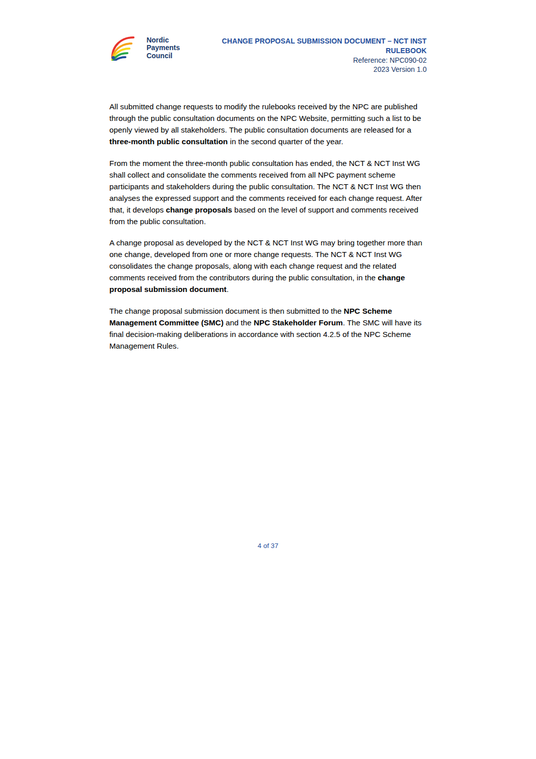Nordic
Payments
Council
CHANGE PROPOSAL SUBMISSION DOCUMENT – NCT INST RULEBOOK
Reference: NPC090-02
2023 Version 1.0
All submitted change requests to modify the rulebooks received by the NPC are published through the public consultation documents on the NPC Website, permitting such a list to be openly viewed by all stakeholders. The public consultation documents are released for a three-month public consultation in the second quarter of the year.
From the moment the three-month public consultation has ended, the NCT & NCT Inst WG shall collect and consolidate the comments received from all NPC payment scheme participants and stakeholders during the public consultation. The NCT & NCT Inst WG then analyses the expressed support and the comments received for each change request. After that, it develops change proposals based on the level of support and comments received from the public consultation.
A change proposal as developed by the NCT & NCT Inst WG may bring together more than one change, developed from one or more change requests. The NCT & NCT Inst WG consolidates the change proposals, along with each change request and the related comments received from the contributors during the public consultation, in the change proposal submission document.
The change proposal submission document is then submitted to the NPC Scheme Management Committee (SMC) and the NPC Stakeholder Forum. The SMC will have its final decision-making deliberations in accordance with section 4.2.5 of the NPC Scheme Management Rules.
4 of 37